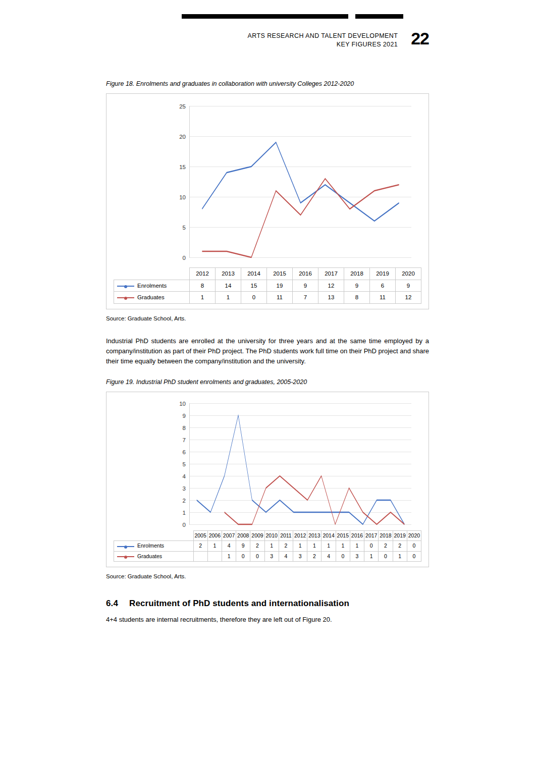ARTS RESEARCH AND TALENT DEVELOPMENT
KEY FIGURES 2021
22
Figure 18. Enrolments and graduates in collaboration with university Colleges 2012-2020
25
20
15
10
5
0
y = 300 - value*12 (25 -> 0, 0 -> 300)
| | 2012 | 2013 | 2014 | 2015 | 2016 | 2017 | 2018 | 2019 | 2020 |
| Enrolments | 8 | 14 | 15 | 19 | 9 | 12 | 9 | 6 | 9 |
| Graduates | 1 | 1 | 0 | 11 | 7 | 13 | 8 | 11 | 12 |
Source: Graduate School, Arts.
Industrial PhD students are enrolled at the university for three years and at the same time employed by a company/institution as part of their PhD project. The PhD students work full time on their PhD project and share their time equally between the company/institution and the university.
Figure 19. Industrial PhD student enrolments and graduates, 2005-2020
10
9
8
7
6
5
4
3
2
1
0
| | 2005 | 2006 | 2007 | 2008 | 2009 | 2010 | 2011 | 2012 | 2013 | 2014 | 2015 | 2016 | 2017 | 2018 | 2019 | 2020 |
| Enrolments | 2 | 1 | 4 | 9 | 2 | 1 | 2 | 1 | 1 | 1 | 1 | 1 | 0 | 2 | 2 | 0 |
| Graduates | | | 1 | 0 | 0 | 3 | 4 | 3 | 2 | 4 | 0 | 3 | 1 | 0 | 1 | 0 |
Source: Graduate School, Arts.
6.4 Recruitment of PhD students and internationalisation
4+4 students are internal recruitments, therefore they are left out of Figure 20.